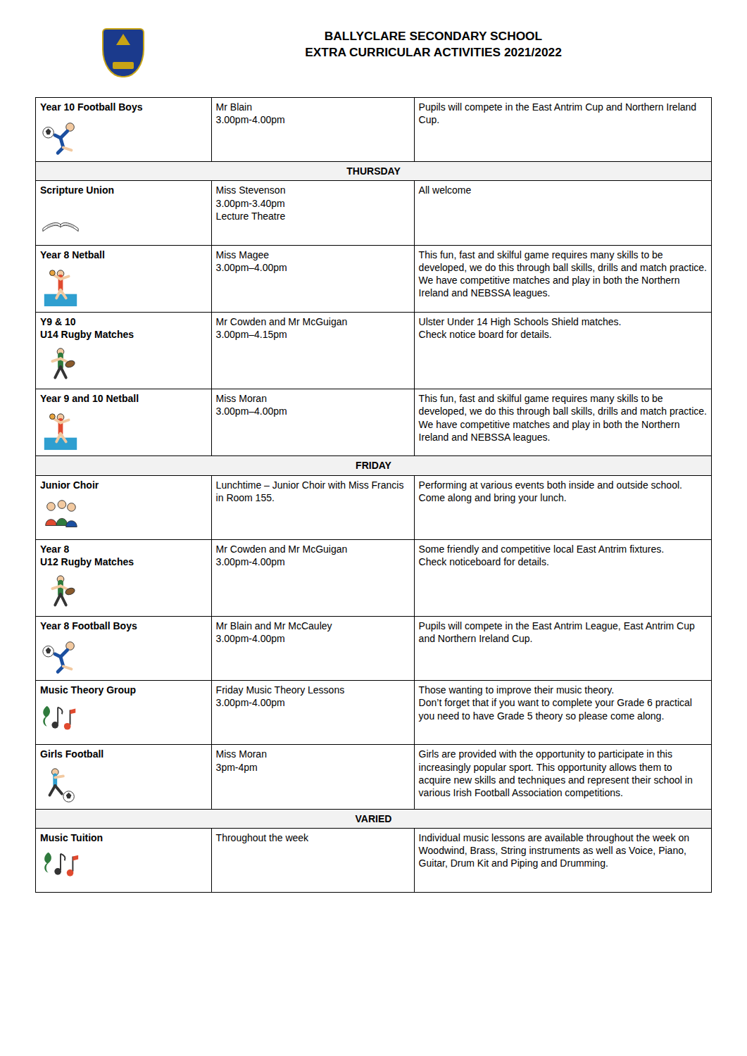BALLYCLARE SECONDARY SCHOOL
EXTRA CURRICULAR ACTIVITIES 2021/2022
| Year 10 Football Boys | Mr Blain 3.00pm-4.00pm | Pupils will compete in the East Antrim Cup and Northern Ireland Cup. |
| THURSDAY |
| Scripture Union | Miss Stevenson 3.00pm-3.40pm Lecture Theatre | All welcome |
| Year 8 Netball | Miss Magee 3.00pm–4.00pm | This fun, fast and skilful game requires many skills to be developed, we do this through ball skills, drills and match practice. We have competitive matches and play in both the Northern Ireland and NEBSSA leagues. |
| Y9 & 10 U14 Rugby Matches | Mr Cowden and Mr McGuigan 3.00pm–4.15pm | Ulster Under 14 High Schools Shield matches. Check notice board for details. |
| Year 9 and 10 Netball | Miss Moran 3.00pm–4.00pm | This fun, fast and skilful game requires many skills to be developed, we do this through ball skills, drills and match practice. We have competitive matches and play in both the Northern Ireland and NEBSSA leagues. |
| FRIDAY |
| Junior Choir | Lunchtime – Junior Choir with Miss Francis in Room 155. | Performing at various events both inside and outside school. Come along and bring your lunch. |
| Year 8 U12 Rugby Matches | Mr Cowden and Mr McGuigan 3.00pm-4.00pm | Some friendly and competitive local East Antrim fixtures. Check noticeboard for details. |
| Year 8 Football Boys | Mr Blain and Mr McCauley 3.00pm-4.00pm | Pupils will compete in the East Antrim League, East Antrim Cup and Northern Ireland Cup. |
| Music Theory Group | Friday Music Theory Lessons 3.00pm-4.00pm | Those wanting to improve their music theory. Don’t forget that if you want to complete your Grade 6 practical you need to have Grade 5 theory so please come along. |
| Girls Football | Miss Moran 3pm-4pm | Girls are provided with the opportunity to participate in this increasingly popular sport. This opportunity allows them to acquire new skills and techniques and represent their school in various Irish Football Association competitions. |
| VARIED |
| Music Tuition | Throughout the week | Individual music lessons are available throughout the week on Woodwind, Brass, String instruments as well as Voice, Piano, Guitar, Drum Kit and Piping and Drumming. |